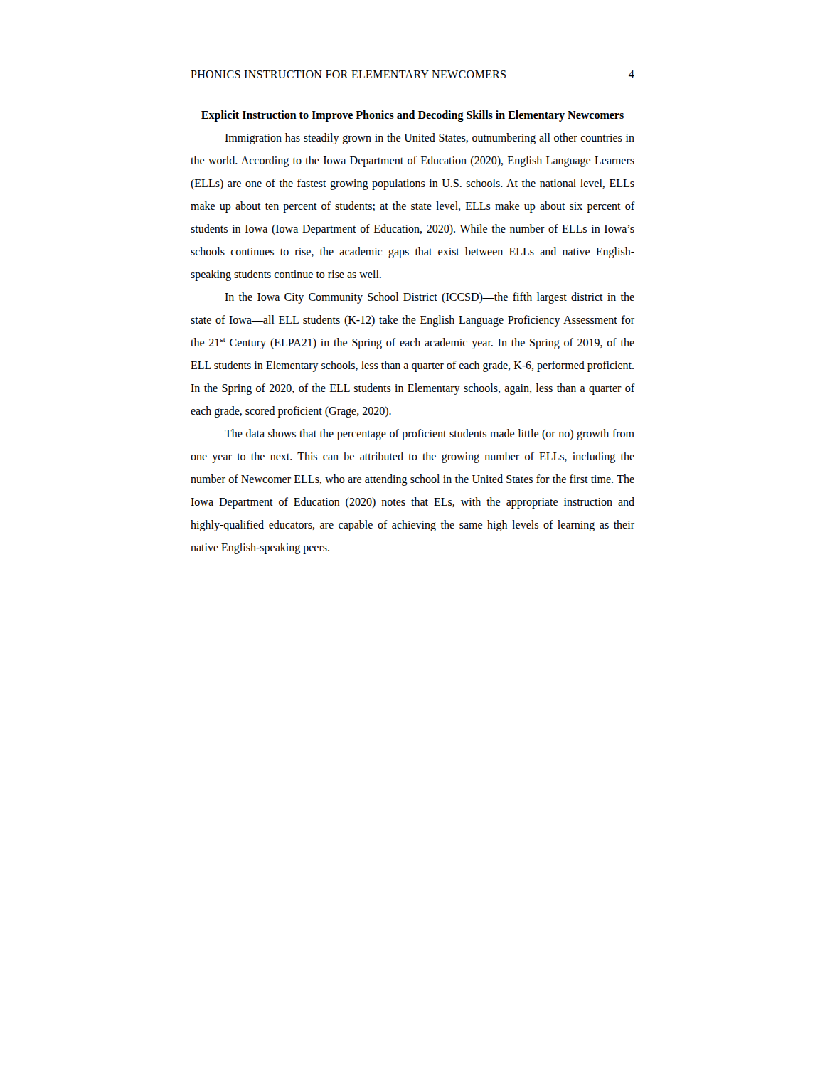Phonics Instruction for Elementary Newcomers 4
Explicit Instruction to Improve Phonics and Decoding Skills in Elementary Newcomers
Immigration has steadily grown in the United States, outnumbering all other countries in the world. According to the Iowa Department of Education (2020), English Language Learners (ELLs) are one of the fastest growing populations in U.S. schools. At the national level, ELLs make up about ten percent of students; at the state level, ELLs make up about six percent of students in Iowa (Iowa Department of Education, 2020). While the number of ELLs in Iowa’s schools continues to rise, the academic gaps that exist between ELLs and native English-speaking students continue to rise as well.
In the Iowa City Community School District (ICCSD)—the fifth largest district in the state of Iowa—all ELL students (K-12) take the English Language Proficiency Assessment for the 21st Century (ELPA21) in the Spring of each academic year. In the Spring of 2019, of the ELL students in Elementary schools, less than a quarter of each grade, K-6, performed proficient. In the Spring of 2020, of the ELL students in Elementary schools, again, less than a quarter of each grade, scored proficient (Grage, 2020).
The data shows that the percentage of proficient students made little (or no) growth from one year to the next. This can be attributed to the growing number of ELLs, including the number of Newcomer ELLs, who are attending school in the United States for the first time. The Iowa Department of Education (2020) notes that ELs, with the appropriate instruction and highly-qualified educators, are capable of achieving the same high levels of learning as their native English-speaking peers.